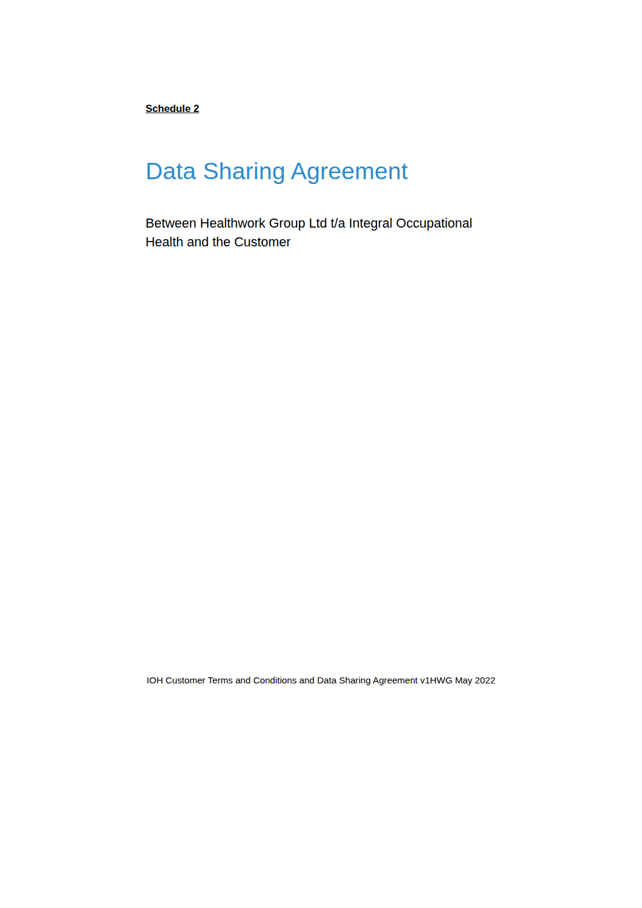Schedule 2
Data Sharing Agreement
Between Healthwork Group Ltd t/a Integral Occupational Health and the Customer
IOH Customer Terms and Conditions and Data Sharing Agreement v1HWG May 2022